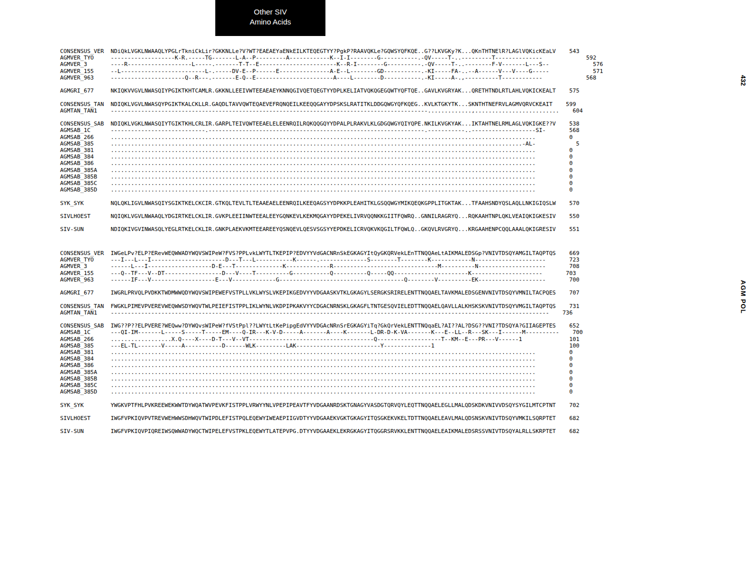Other SIV
Amino Acids
432
AGM POL
CONSENSUS_VER  NDiQkLVGKLNWAAQLYPGLrTkniCkLir?GKKNLLe?V?WT?EAEAEYaENkEILKTEQEGTYY?PgkP?RAAVQKLe?GQWSYQFKQE..G??LKVGKy?K...QKnTHTNElR?LAGlVQKicKEaLV    543
AGMVER_TYO     -------------------K-R.-----TG-------L-A--P---------A------------K--I-I--------G-----------.-QV-----T-..---------T--------------             592
AGMVER_3       ----R-------------------L-----.-------T-T--E-----------------------K--R-I--------G----------.-QV-----T-..--------F-V-------L---S--             576
AGMVER_155     --L-------------------------L-.-----DV-E--P------E---------------A-E--L--------GD-----------.-KI-----FA-..--A------V---V----G-----             571
AGMVER_963     ----------------------Q--R---.-------E-Q--E-----------------------A----L--------D-----------.-KI-----A-.,----------T------------             568

AGMGRI_677     NKIQKVVGVLNWASQIYPGIKTKHTCAMLR.GKKNLLEEIVWTEEAEAEYKNNQGIVQETQEGTYYDPLKELIATVQKQGEGQWTYQFTQE..GAVLKVGRYAK...QRETHTNDLRTLAHLVQKICKEALT    575

CONSENSUS_TAN  NDIQKLVGVLNWASQYPGIKTKALCKLLR.GAQDLTAVVQWTEQAEVEFRQNQEILKEEQQGAYYDPSKSLRATITKLDDGQWGYQFKQEG..KVLKTGKYTK...SKNTHTNEFRVLAGMVQRVCKEAIT    599
AGMTAN_TAN1    ----------------------------------------------------------------------------------------------.............,.........................    604

CONSENSUS_SAB  NDIQKLVGKLNWASQIYTGIKTKHLCRLIR.GARPLTEIVQWTEEAELELEENRQILRQKQQGQYYDPALPLRAKVLKLGDGQWGYQIYQPE.NKILKVGKYAK...IKTAHTNELRMLAGLVQKIGKE??V    538
AGMSAB_1C      ----------------------------.----------------------------------------------------------------.-----------..-------------------SI-       568
AGMSAB_266     ..............................................................................................................................          0
AGMSAB_385     ..........................................................................................................................-AL-            5
AGMSAB_381     ..............................................................................................................................          0
AGMSAB_384     ..............................................................................................................................          0
AGMSAB_386     ..............................................................................................................................          0
AGMSAB_385A    ..............................................................................................................................          0
AGMSAB_385B    ..............................................................................................................................          0
AGMSAB_385C    ..............................................................................................................................          0
AGMSAB_385D    ..............................................................................................................................          0

SYK_SYK        NQLQKLIGVLNWASQIYSGIKTKELCKCIR.GTKQLTEVLTLTEAAEAELEENRQILKEEQAGSYYDPKKPLEAHITKLGSQQWGYMIKQEQKGPPLITGKTAK...TFAAHSNDYQSLAQLLNKIGIQSLW    570

SIVLHOEST      NQIQKLVGVLNWAAQLYDGIRTKELCKLIR.GVKPLEEIINWTEEALEEYGQNKEVLKEKMQGAYYDPEKELIVRVQQNKKGIITFQWRQ..GNNILRAGRYQ...RQKAAHTNPLQKLVEAIQKIGKESIV    550

SIV-SUN        NDIQKIVGVINWASQLYEGLRTKELCKLIR.GNKPLAEKVKMTEEAREEYQSNQEVLQESVSGSYYEPDKELICRVQKVKQGILTFQWLQ..GKQVLRVGRYQ...KRGAAHENPCQQLAAALQKIGRESIV    551
CONSENSUS_VER  IWGeLPv?ELP?ERevWEQWWADYWQVSWIPeW?FVS?PPLvkLWYTLTKEPIP?EDVYYVdGACNRnSkEGKAGYItQyGKQRVekLEnTTNQQAeLtAIKMALEDSGp?VNIVTDSQYAMGILTAQPTQS    669
AGMVER_TYO     ---I---L---I----------------------D---T---L-----------K------.--------------S--------T--------K------------N---------------------       723
AGMVER_3       ------L---I-------------------D-E---T--------------K-------------R-------------------------------M----------N--------------------       708
AGMVER_155     ---Q--TF---V--DT-----------------D---V----T----------G-----------Q----------Q-----QQ----------------------K---------------------       703
AGMVER_963     ------IF---V-------------------E---V-------------G-------------------------------------Q--------V----------EK--------------------       700

AGMGRI_677     IWGRLPRVQLPVDKKTWDMWWQDYWQVSWIPEWEFVSTPLLVKLWYSLVKEPIKGEDVYYVDGAASKVTKLGKAGYLSERGKSRIRELENTTNQQAELTAVKMALEDSGENVNIVTDSQYVMNILTACPQES    707

CONSENSUS_TAN  FWGKLPIMEVPVEREVWEQWWSDYWQVTWLPEIEFISTPPLIKLWYNLVKDPIPKAKVYYCDGACNRNSKLGKAGFLTNTGESQVIELEDTTNQQAELQAVLLALKHSKSKVNIVTDSQYVMGILTAQPTQS    731
AGMTAN_TAN1    ----------------------------------------------------------------------------------------------------------------------------------    736

CONSENSUS_SAB  IWG??P??ELPVERE?WEQww?DYWQvsWIPeW?fVStPpl??LWYtLtKePipgEdVYYVDGAcNRnSrEGKAGYiTq?GkQrVekLENTTNQqaEL?AI??AL?DSG??VNI?TDSQYA?GIIAGEPTES    652
AGMSAB_1C      ---QI-IM-------L-----S-----T-----EM----Q-IR---K-V-D-----A-------A----K-------L-DR-D-K-VA-------K---E--LL--R---SK---I------M----------    700
AGMSAB_266     ..................X.Q----X----D-T---V--VT-------------------------------------Q-------------------T--KM--E---PR---V------1              101
AGMSAB_385     ---EL-TL-------V-----A-----------D------WLK---------LAK-------------------------Y--------------1                                        100
AGMSAB_381     ..............................................................................................................................          0
AGMSAB_384     ..............................................................................................................................          0
AGMSAB_386     ..............................................................................................................................          0
AGMSAB_385A    ..............................................................................................................................          0
AGMSAB_385B    ..............................................................................................................................          0
AGMSAB_385C    ..............................................................................................................................          0
AGMSAB_385D    ..............................................................................................................................          0

SYK_SYK        YWGKVPTFHLPVKREEWEKWWTDYWQATWVPEVKFISTPPLVRWYYNLVPEPIPEAVTFYVDGAANRDSKTGNAGYVASDGTQRVQYLEQTTNQQAELEGLLMALQDSKDKVNIVVDSQYSYGILMTCPTNT    702

SIVLHOEST      IWGFVPKIQVPVTREVWEHWWSDHWQVTWIPDLEFISTPQLEQEWYIWEAEPIIGVDTYYVDGAAEKVGKTGKAGYITQSGKEKVKELTDTTNQQAELEAVLMALQDSNSKVNIVTDSQYVMKILSQRPTET    682

SIV-SUN        IWGFVPKIQVPIQREIWSQWWADYWQCTWIPELEFVSTPKLEQEWYTLATEPVPG.DTYYVDGAAEKLEKRGKAGYITQGGRSRVKKLENTTNQQAELEAIKMALEDSRSSVNIVTDSQYALRLLSKRPTET    682